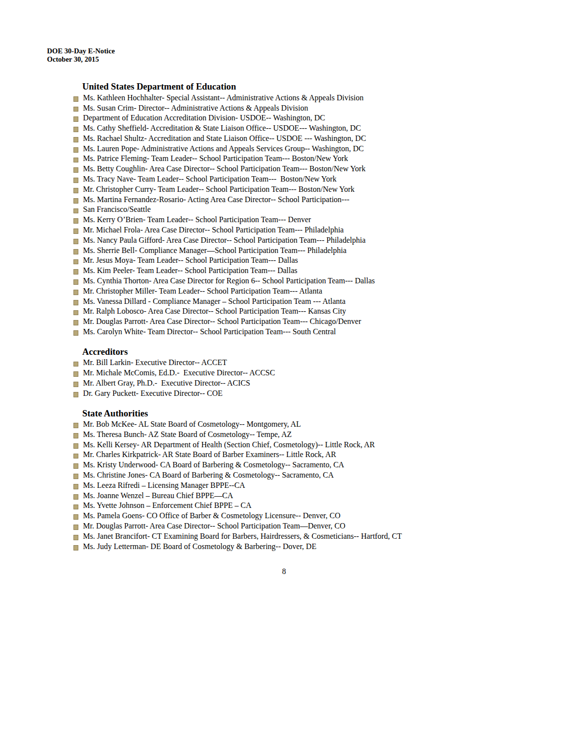DOE 30-Day E-Notice
October 30, 2015
United States Department of Education
Ms. Kathleen Hochhalter- Special Assistant-- Administrative Actions & Appeals Division
Ms. Susan Crim- Director-- Administrative Actions & Appeals Division
Department of Education Accreditation Division- USDOE-- Washington, DC
Ms. Cathy Sheffield- Accreditation & State Liaison Office-- USDOE--- Washington, DC
Ms. Rachael Shultz- Accreditation and State Liaison Office-- USDOE --- Washington, DC
Ms. Lauren Pope- Administrative Actions and Appeals Services Group-- Washington, DC
Ms. Patrice Fleming- Team Leader-- School Participation Team--- Boston/New York
Ms. Betty Coughlin- Area Case Director-- School Participation Team--- Boston/New York
Ms. Tracy Nave- Team Leader-- School Participation Team--- Boston/New York
Mr. Christopher Curry- Team Leader-- School Participation Team--- Boston/New York
Ms. Martina Fernandez-Rosario- Acting Area Case Director-- School Participation---
San Francisco/Seattle
Ms. Kerry O’Brien- Team Leader-- School Participation Team--- Denver
Mr. Michael Frola- Area Case Director-- School Participation Team--- Philadelphia
Ms. Nancy Paula Gifford- Area Case Director-- School Participation Team--- Philadelphia
Ms. Sherrie Bell- Compliance Manager—School Participation Team--- Philadelphia
Mr. Jesus Moya- Team Leader-- School Participation Team--- Dallas
Ms. Kim Peeler- Team Leader-- School Participation Team--- Dallas
Ms. Cynthia Thorton- Area Case Director for Region 6-- School Participation Team--- Dallas
Mr. Christopher Miller- Team Leader-- School Participation Team--- Atlanta
Ms. Vanessa Dillard - Compliance Manager – School Participation Team --- Atlanta
Mr. Ralph Lobosco- Area Case Director-- School Participation Team--- Kansas City
Mr. Douglas Parrott- Area Case Director-- School Participation Team--- Chicago/Denver
Ms. Carolyn White- Team Director-- School Participation Team--- South Central
Accreditors
Mr. Bill Larkin- Executive Director-- ACCET
Mr. Michale McComis, Ed.D.- Executive Director-- ACCSC
Mr. Albert Gray, Ph.D.- Executive Director-- ACICS
Dr. Gary Puckett- Executive Director-- COE
State Authorities
Mr. Bob McKee- AL State Board of Cosmetology-- Montgomery, AL
Ms. Theresa Bunch- AZ State Board of Cosmetology-- Tempe, AZ
Ms. Kelli Kersey- AR Department of Health (Section Chief, Cosmetology)-- Little Rock, AR
Mr. Charles Kirkpatrick- AR State Board of Barber Examiners-- Little Rock, AR
Ms. Kristy Underwood- CA Board of Barbering & Cosmetology-- Sacramento, CA
Ms. Christine Jones- CA Board of Barbering & Cosmetology-- Sacramento, CA
Ms. Leeza Rifredi – Licensing Manager BPPE--CA
Ms. Joanne Wenzel – Bureau Chief BPPE—CA
Ms. Yvette Johnson – Enforcement Chief BPPE – CA
Ms. Pamela Goens- CO Office of Barber & Cosmetology Licensure-- Denver, CO
Mr. Douglas Parrott- Area Case Director-- School Participation Team—Denver, CO
Ms. Janet Brancifort- CT Examining Board for Barbers, Hairdressers, & Cosmeticians-- Hartford, CT
Ms. Judy Letterman- DE Board of Cosmetology & Barbering-- Dover, DE
8